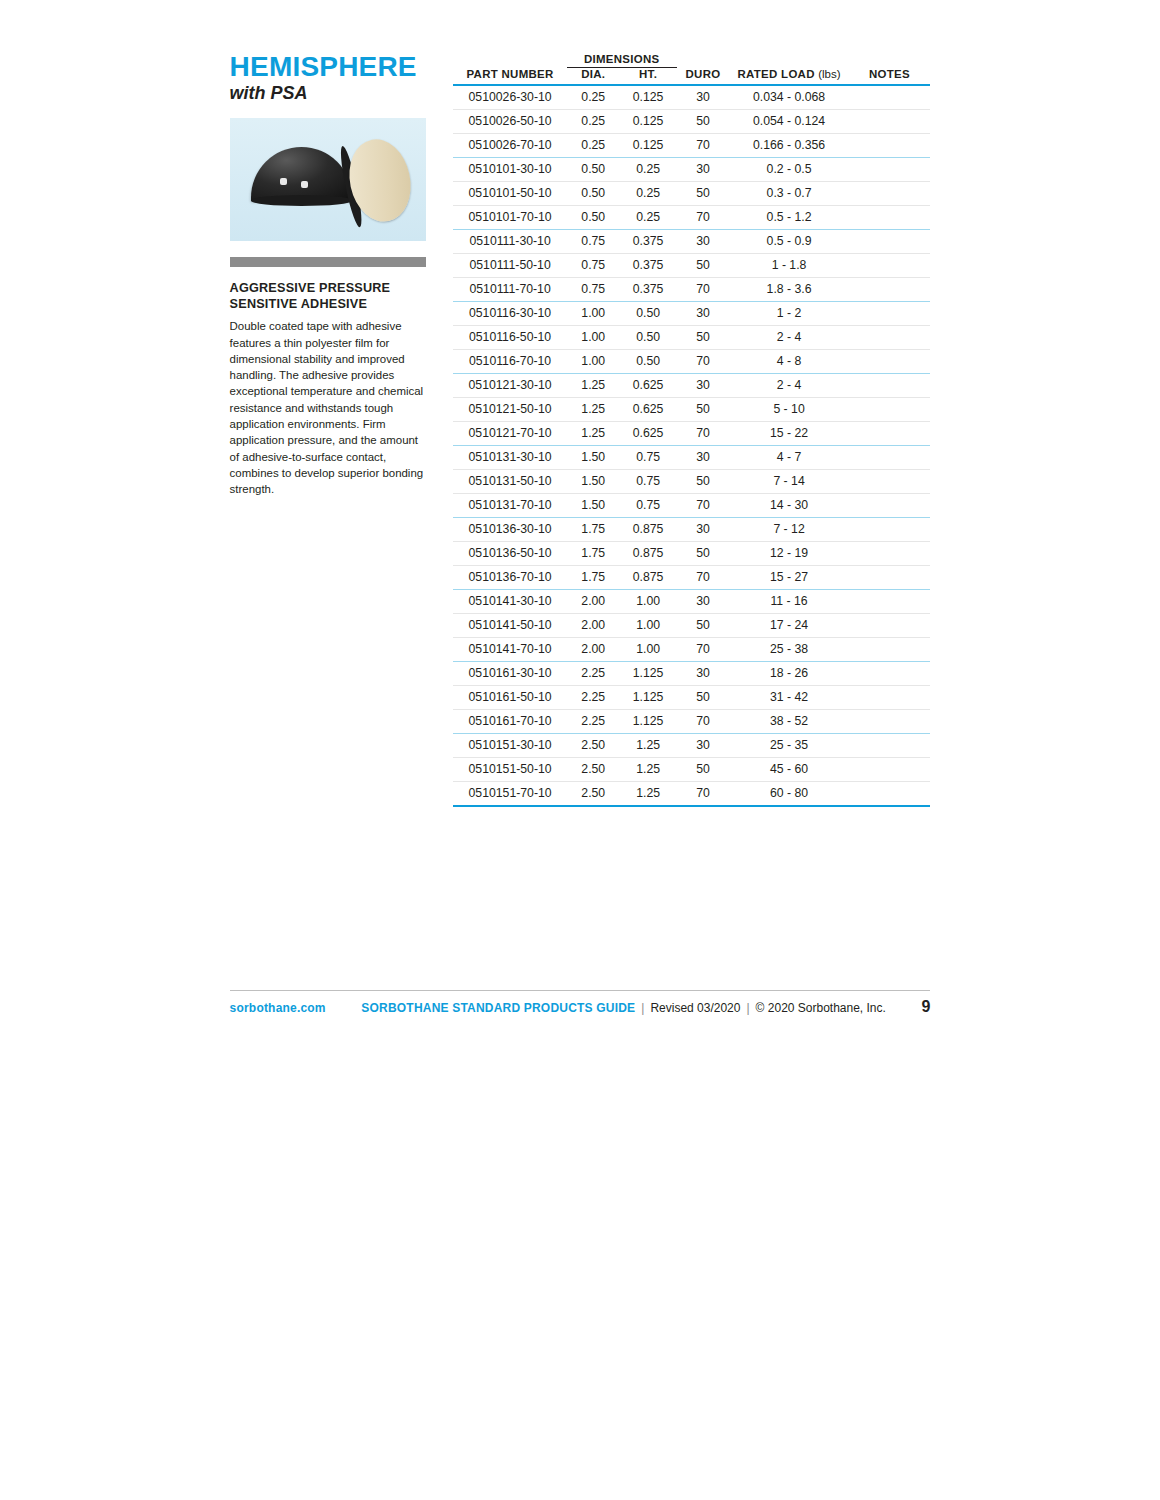Hemisphere
with PSA
Aggressive Pressure
Sensitive Adhesive
Double coated tape with adhesive features a thin polyester film for dimensional stability and improved handling. The adhesive provides exceptional temperature and chemical resistance and withstands tough application environments. Firm application pressure, and the amount of adhesive-to-surface contact, combines to develop superior bonding strength.
| | Dimensions | | | |
| --- | --- | --- | --- | --- |
| Part Number | Dia. | Ht. | Duro | Rated Load (lbs) | Notes |
| 0510026-30-10 | 0.25 | 0.125 | 30 | 0.034 - 0.068 | |
| 0510026-50-10 | 0.25 | 0.125 | 50 | 0.054 - 0.124 | |
| 0510026-70-10 | 0.25 | 0.125 | 70 | 0.166 - 0.356 | |
| 0510101-30-10 | 0.50 | 0.25 | 30 | 0.2 - 0.5 | |
| 0510101-50-10 | 0.50 | 0.25 | 50 | 0.3 - 0.7 | |
| 0510101-70-10 | 0.50 | 0.25 | 70 | 0.5 - 1.2 | |
| 0510111-30-10 | 0.75 | 0.375 | 30 | 0.5 - 0.9 | |
| 0510111-50-10 | 0.75 | 0.375 | 50 | 1 - 1.8 | |
| 0510111-70-10 | 0.75 | 0.375 | 70 | 1.8 - 3.6 | |
| 0510116-30-10 | 1.00 | 0.50 | 30 | 1 - 2 | |
| 0510116-50-10 | 1.00 | 0.50 | 50 | 2 - 4 | |
| 0510116-70-10 | 1.00 | 0.50 | 70 | 4 - 8 | |
| 0510121-30-10 | 1.25 | 0.625 | 30 | 2 - 4 | |
| 0510121-50-10 | 1.25 | 0.625 | 50 | 5 - 10 | |
| 0510121-70-10 | 1.25 | 0.625 | 70 | 15 - 22 | |
| 0510131-30-10 | 1.50 | 0.75 | 30 | 4 - 7 | |
| 0510131-50-10 | 1.50 | 0.75 | 50 | 7 - 14 | |
| 0510131-70-10 | 1.50 | 0.75 | 70 | 14 - 30 | |
| 0510136-30-10 | 1.75 | 0.875 | 30 | 7 - 12 | |
| 0510136-50-10 | 1.75 | 0.875 | 50 | 12 - 19 | |
| 0510136-70-10 | 1.75 | 0.875 | 70 | 15 - 27 | |
| 0510141-30-10 | 2.00 | 1.00 | 30 | 11 - 16 | |
| 0510141-50-10 | 2.00 | 1.00 | 50 | 17 - 24 | |
| 0510141-70-10 | 2.00 | 1.00 | 70 | 25 - 38 | |
| 0510161-30-10 | 2.25 | 1.125 | 30 | 18 - 26 | |
| 0510161-50-10 | 2.25 | 1.125 | 50 | 31 - 42 | |
| 0510161-70-10 | 2.25 | 1.125 | 70 | 38 - 52 | |
| 0510151-30-10 | 2.50 | 1.25 | 30 | 25 - 35 | |
| 0510151-50-10 | 2.50 | 1.25 | 50 | 45 - 60 | |
| 0510151-70-10 | 2.50 | 1.25 | 70 | 60 - 80 | |
sorbothane.com
SORBOTHANE STANDARD PRODUCTS GUIDE|Revised 03/2020|© 2020 Sorbothane, Inc.
9